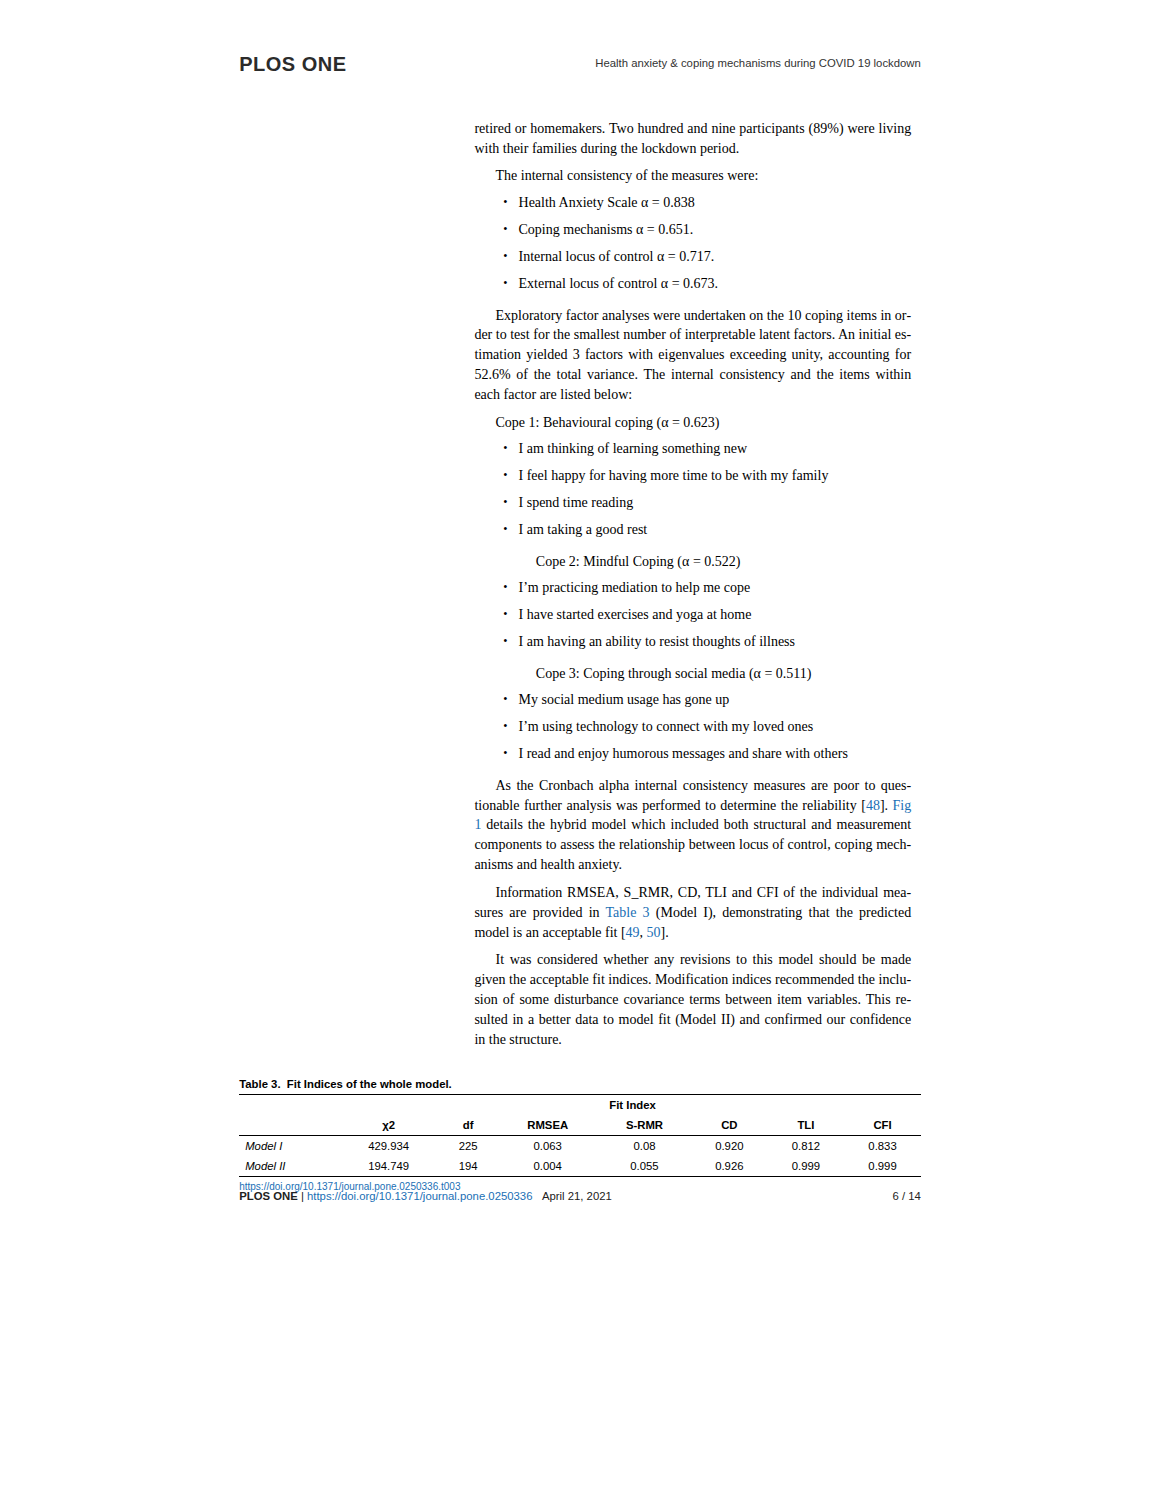PLOS ONE
Health anxiety & coping mechanisms during COVID 19 lockdown
retired or homemakers. Two hundred and nine participants (89%) were living with their families during the lockdown period.
The internal consistency of the measures were:
Health Anxiety Scale α = 0.838
Coping mechanisms α = 0.651.
Internal locus of control α = 0.717.
External locus of control α = 0.673.
Exploratory factor analyses were undertaken on the 10 coping items in order to test for the smallest number of interpretable latent factors. An initial estimation yielded 3 factors with eigenvalues exceeding unity, accounting for 52.6% of the total variance. The internal consistency and the items within each factor are listed below:
Cope 1: Behavioural coping (α = 0.623)
I am thinking of learning something new
I feel happy for having more time to be with my family
I spend time reading
I am taking a good rest
Cope 2: Mindful Coping (α = 0.522)
I’m practicing mediation to help me cope
I have started exercises and yoga at home
I am having an ability to resist thoughts of illness
Cope 3: Coping through social media (α = 0.511)
My social medium usage has gone up
I’m using technology to connect with my loved ones
I read and enjoy humorous messages and share with others
As the Cronbach alpha internal consistency measures are poor to questionable further analysis was performed to determine the reliability [48]. Fig 1 details the hybrid model which included both structural and measurement components to assess the relationship between locus of control, coping mechanisms and health anxiety.
Information RMSEA, S_RMR, CD, TLI and CFI of the individual measures are provided in Table 3 (Model I), demonstrating that the predicted model is an acceptable fit [49, 50].
It was considered whether any revisions to this model should be made given the acceptable fit indices. Modification indices recommended the inclusion of some disturbance covariance terms between item variables. This resulted in a better data to model fit (Model II) and confirmed our confidence in the structure.
Table 3. Fit Indices of the whole model.
| | | | Fit Index | | |
| --- | --- | --- | --- | --- | --- |
| | χ2 | df | RMSEA | S-RMR | CD | TLI | CFI |
| Model I | 429.934 | 225 | 0.063 | 0.08 | 0.920 | 0.812 | 0.833 |
| Model II | 194.749 | 194 | 0.004 | 0.055 | 0.926 | 0.999 | 0.999 |
https://doi.org/10.1371/journal.pone.0250336.t003
PLOS ONE | https://doi.org/10.1371/journal.pone.0250336 April 21, 2021
6 / 14